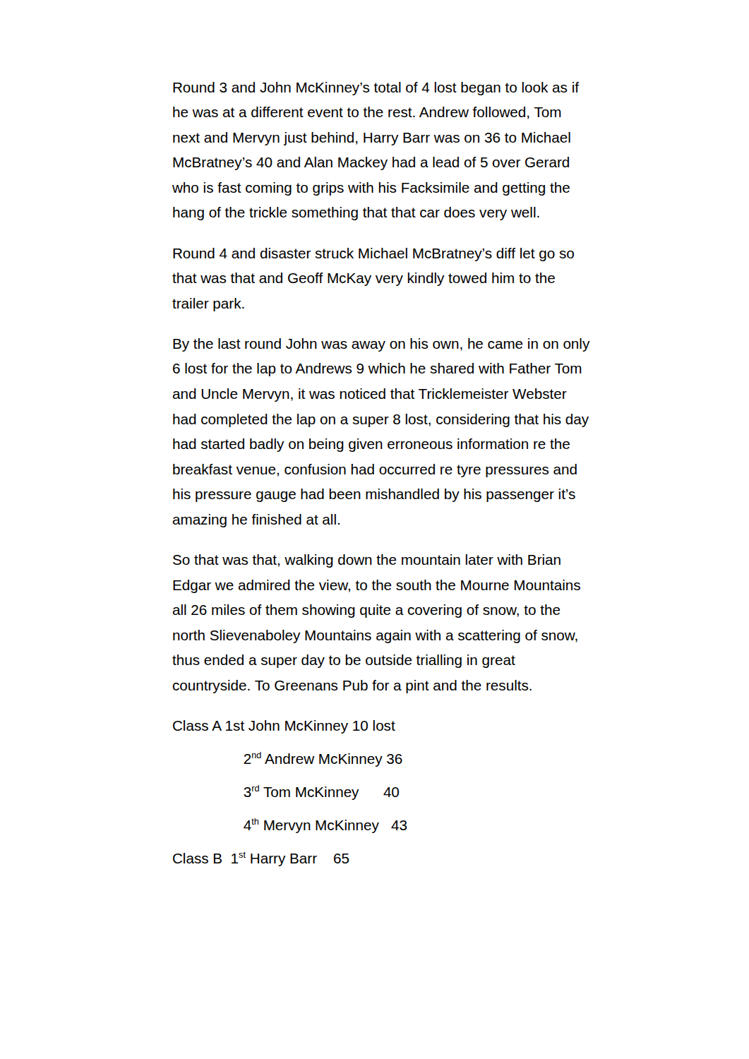Round 3 and John McKinney’s total of 4 lost began to look as if he was at a different event to the rest. Andrew followed, Tom next and Mervyn just behind, Harry Barr was on 36 to Michael McBratney’s 40 and Alan Mackey had a lead of 5 over Gerard who is fast coming to grips with his Facksimile and getting the hang of the trickle something that that car does very well.
Round 4 and disaster struck Michael McBratney’s diff let go so that was that and Geoff McKay very kindly towed him to the trailer park.
By the last round John was away on his own, he came in on only 6 lost for the lap to Andrews 9 which he shared with Father Tom and Uncle Mervyn, it was noticed that Tricklemeister Webster had completed the lap on a super 8 lost, considering that his day had started badly on being given erroneous information re the breakfast venue, confusion had occurred re tyre pressures and his pressure gauge had been mishandled by his passenger it’s amazing he finished at all.
So that was that, walking down the mountain later with Brian Edgar we admired the view, to the south the Mourne Mountains all 26 miles of them showing quite a covering of snow, to the north Slievenaboley Mountains again with a scattering of snow, thus ended a super day to be outside trialling in great countryside. To Greenans Pub for a pint and the results.
Class A 1st John McKinney 10 lost
2nd Andrew McKinney 36
3rd Tom McKinney 40
4th Mervyn McKinney 43
Class B 1st Harry Barr 65